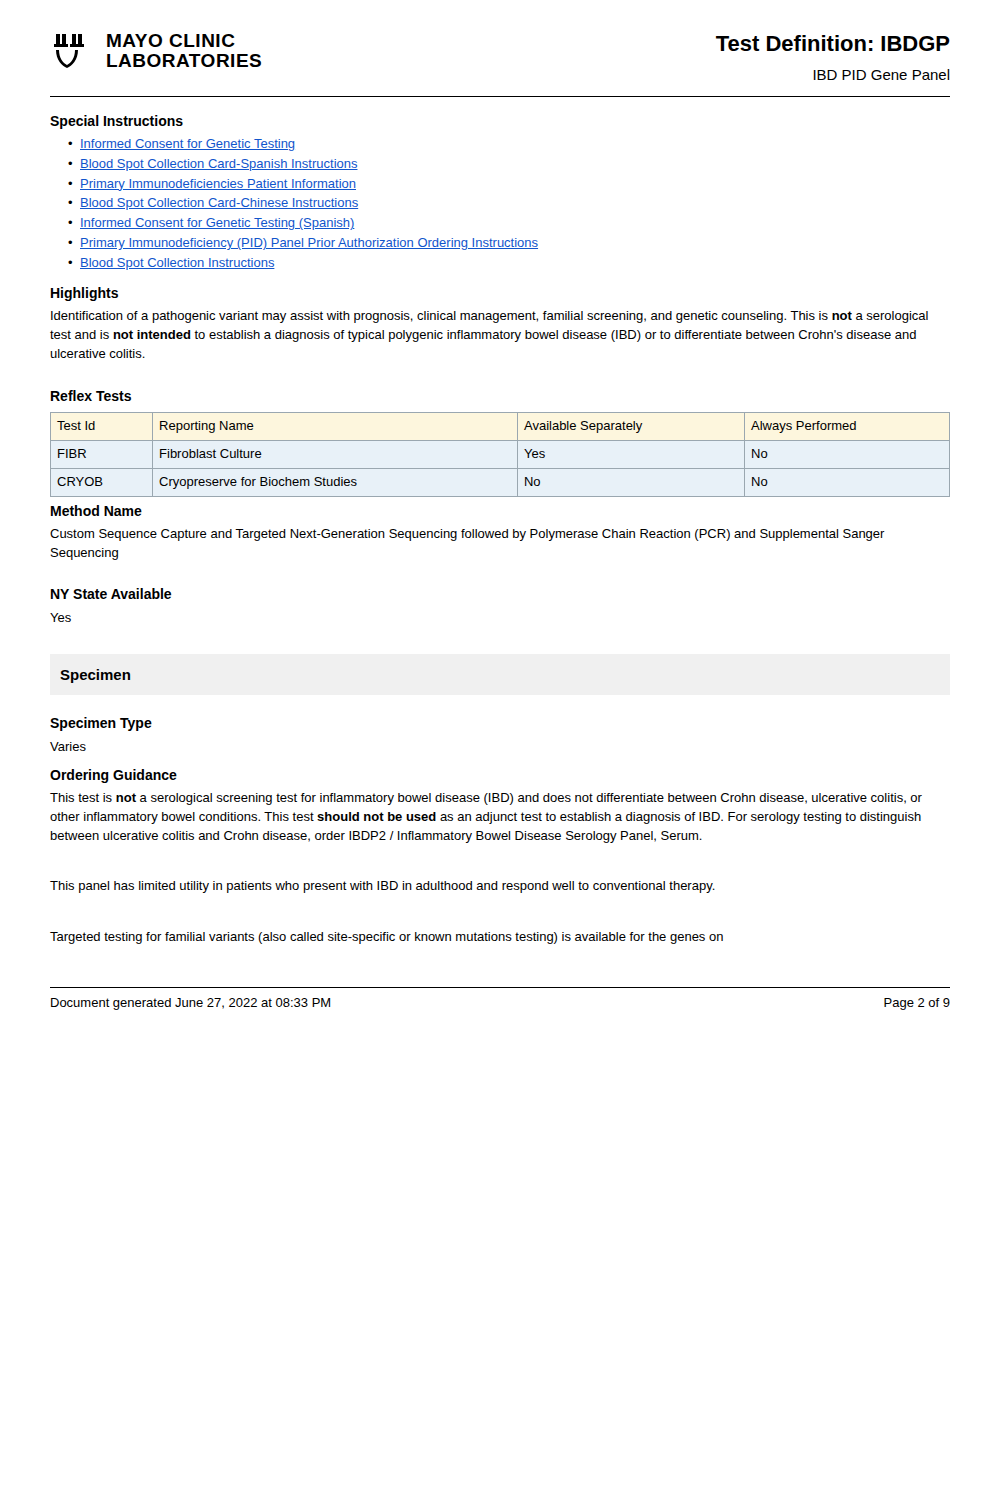MAYO CLINIC
LABORATORIES
Test Definition: IBDGP
IBD PID Gene Panel
Special Instructions
Informed Consent for Genetic Testing
Blood Spot Collection Card-Spanish Instructions
Primary Immunodeficiencies Patient Information
Blood Spot Collection Card-Chinese Instructions
Informed Consent for Genetic Testing (Spanish)
Primary Immunodeficiency (PID) Panel Prior Authorization Ordering Instructions
Blood Spot Collection Instructions
Highlights
Identification of a pathogenic variant may assist with prognosis, clinical management, familial screening, and genetic counseling. This is not a serological test and is not intended to establish a diagnosis of typical polygenic inflammatory bowel disease (IBD) or to differentiate between Crohn's disease and ulcerative colitis.
Reflex Tests
| Test Id | Reporting Name | Available Separately | Always Performed |
| --- | --- | --- | --- |
| FIBR | Fibroblast Culture | Yes | No |
| CRYOB | Cryopreserve for Biochem Studies | No | No |
Method Name
Custom Sequence Capture and Targeted Next-Generation Sequencing followed by Polymerase Chain Reaction (PCR) and Supplemental Sanger Sequencing
NY State Available
Yes
Specimen
Specimen Type
Varies
Ordering Guidance
This test is not a serological screening test for inflammatory bowel disease (IBD) and does not differentiate between Crohn disease, ulcerative colitis, or other inflammatory bowel conditions. This test should not be used as an adjunct test to establish a diagnosis of IBD. For serology testing to distinguish between ulcerative colitis and Crohn disease, order IBDP2 / Inflammatory Bowel Disease Serology Panel, Serum.
This panel has limited utility in patients who present with IBD in adulthood and respond well to conventional therapy.
Targeted testing for familial variants (also called site-specific or known mutations testing) is available for the genes on
Document generated June 27, 2022 at 08:33 PM Page 2 of 9